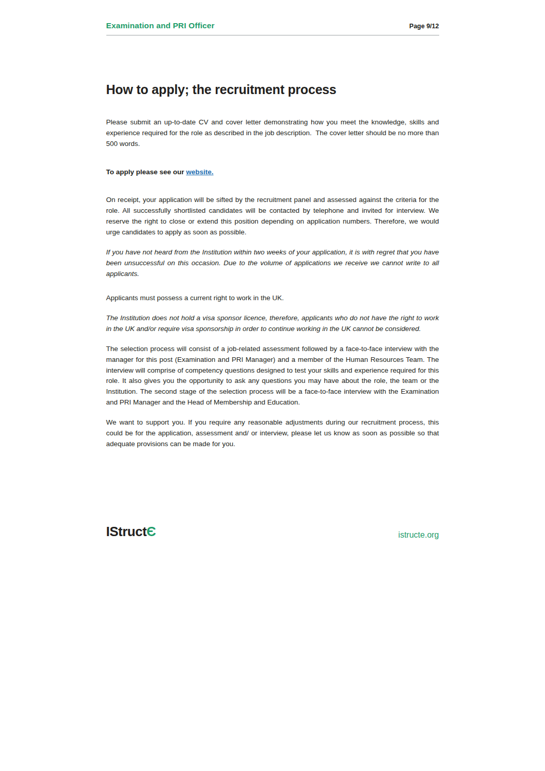Examination and PRI Officer
Page 9/12
How to apply; the recruitment process
Please submit an up-to-date CV and cover letter demonstrating how you meet the knowledge, skills and experience required for the role as described in the job description. The cover letter should be no more than 500 words.
To apply please see our website.
On receipt, your application will be sifted by the recruitment panel and assessed against the criteria for the role. All successfully shortlisted candidates will be contacted by telephone and invited for interview. We reserve the right to close or extend this position depending on application numbers. Therefore, we would urge candidates to apply as soon as possible.
If you have not heard from the Institution within two weeks of your application, it is with regret that you have been unsuccessful on this occasion. Due to the volume of applications we receive we cannot write to all applicants.
Applicants must possess a current right to work in the UK.
The Institution does not hold a visa sponsor licence, therefore, applicants who do not have the right to work in the UK and/or require visa sponsorship in order to continue working in the UK cannot be considered.
The selection process will consist of a job-related assessment followed by a face-to-face interview with the manager for this post (Examination and PRI Manager) and a member of the Human Resources Team. The interview will comprise of competency questions designed to test your skills and experience required for this role. It also gives you the opportunity to ask any questions you may have about the role, the team or the Institution. The second stage of the selection process will be a face-to-face interview with the Examination and PRI Manager and the Head of Membership and Education.
We want to support you. If you require any reasonable adjustments during our recruitment process, this could be for the application, assessment and/ or interview, please let us know as soon as possible so that adequate provisions can be made for you.
IStructЄ
istructe.org